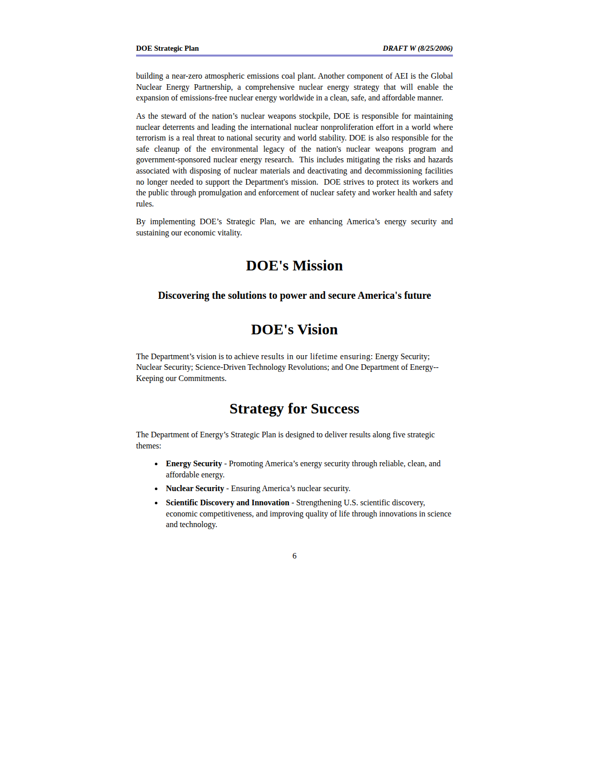DOE Strategic Plan DRAFT W (8/25/2006)
building a near-zero atmospheric emissions coal plant. Another component of AEI is the Global Nuclear Energy Partnership, a comprehensive nuclear energy strategy that will enable the expansion of emissions-free nuclear energy worldwide in a clean, safe, and affordable manner.
As the steward of the nation’s nuclear weapons stockpile, DOE is responsible for maintaining nuclear deterrents and leading the international nuclear nonproliferation effort in a world where terrorism is a real threat to national security and world stability. DOE is also responsible for the safe cleanup of the environmental legacy of the nation's nuclear weapons program and government-sponsored nuclear energy research. This includes mitigating the risks and hazards associated with disposing of nuclear materials and deactivating and decommissioning facilities no longer needed to support the Department's mission. DOE strives to protect its workers and the public through promulgation and enforcement of nuclear safety and worker health and safety rules.
By implementing DOE’s Strategic Plan, we are enhancing America’s energy security and sustaining our economic vitality.
DOE's Mission
Discovering the solutions to power and secure America's future
DOE's Vision
The Department’s vision is to achieve results in our lifetime ensuring: Energy Security; Nuclear Security; Science-Driven Technology Revolutions; and One Department of Energy--Keeping our Commitments.
Strategy for Success
The Department of Energy’s Strategic Plan is designed to deliver results along five strategic themes:
Energy Security - Promoting America’s energy security through reliable, clean, and affordable energy.
Nuclear Security - Ensuring America’s nuclear security.
Scientific Discovery and Innovation - Strengthening U.S. scientific discovery, economic competitiveness, and improving quality of life through innovations in science and technology.
6